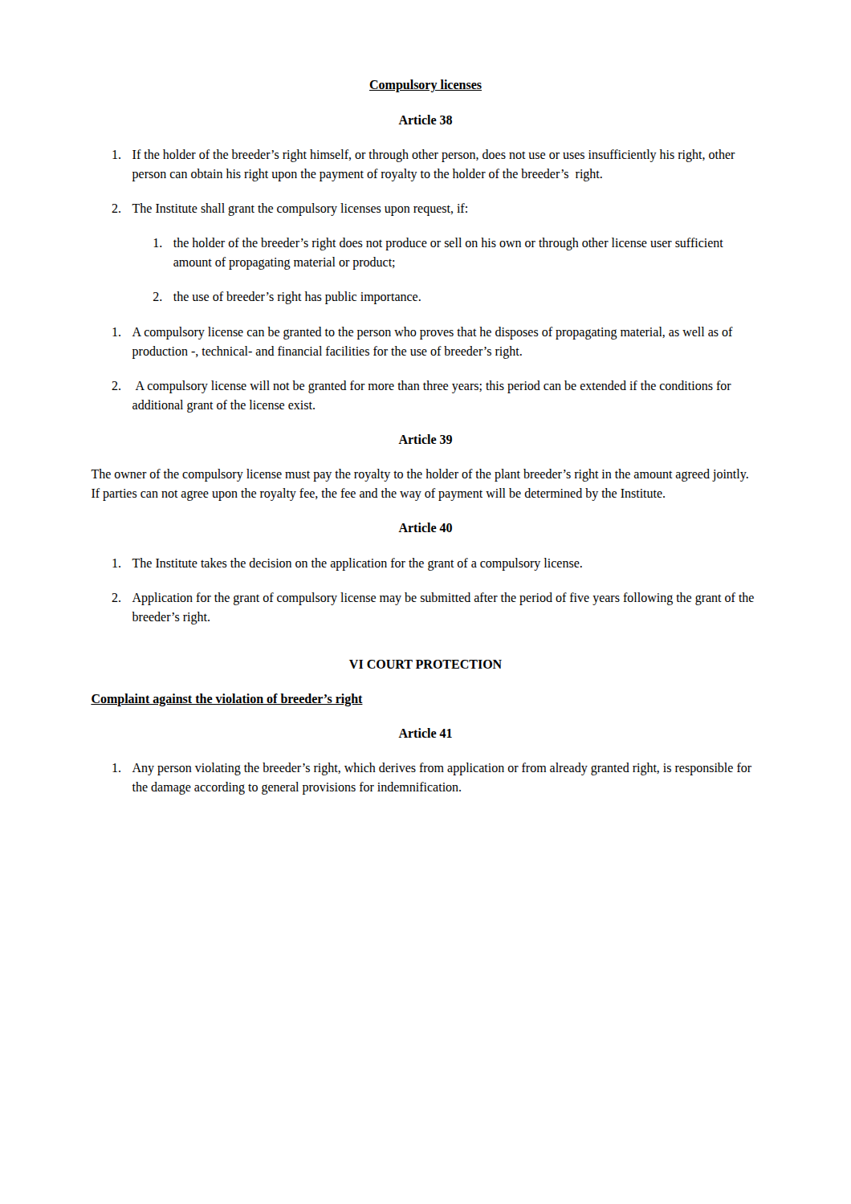Compulsory licenses
Article 38
If the holder of the breeder’s right himself, or through other person, does not use or uses insufficiently his right, other person can obtain his right upon the payment of royalty to the holder of the breeder’s right.
The Institute shall grant the compulsory licenses upon request, if:
the holder of the breeder’s right does not produce or sell on his own or through other license user sufficient amount of propagating material or product;
the use of breeder’s right has public importance.
A compulsory license can be granted to the person who proves that he disposes of propagating material, as well as of production -, technical- and financial facilities for the use of breeder’s right.
A compulsory license will not be granted for more than three years; this period can be extended if the conditions for additional grant of the license exist.
Article 39
The owner of the compulsory license must pay the royalty to the holder of the plant breeder’s right in the amount agreed jointly. If parties can not agree upon the royalty fee, the fee and the way of payment will be determined by the Institute.
Article 40
The Institute takes the decision on the application for the grant of a compulsory license.
Application for the grant of compulsory license may be submitted after the period of five years following the grant of the breeder’s right.
VI COURT PROTECTION
Complaint against the violation of breeder’s right
Article 41
Any person violating the breeder’s right, which derives from application or from already granted right, is responsible for the damage according to general provisions for indemnification.